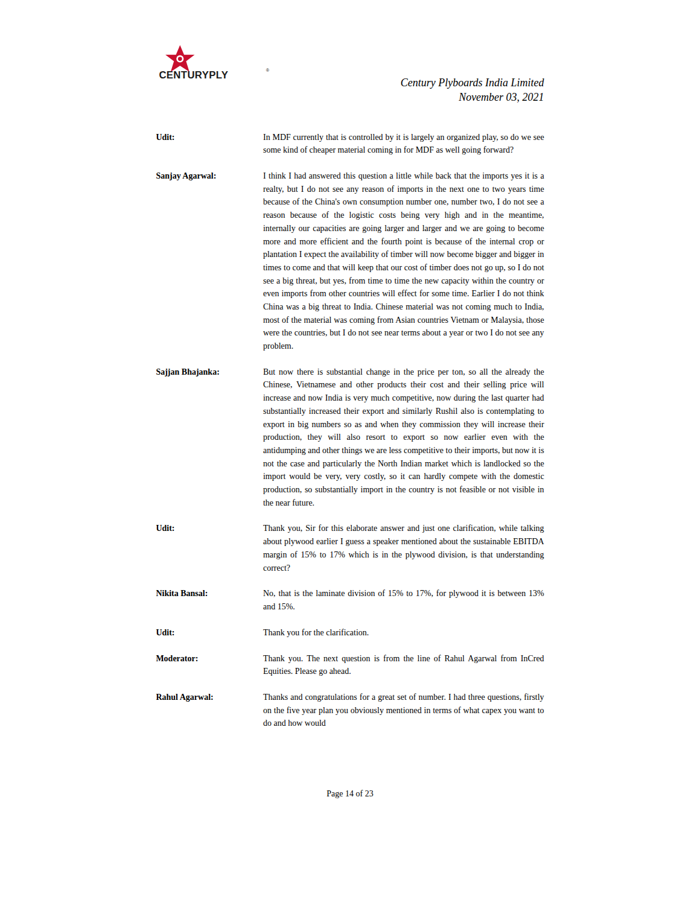CENTURYPLY ®
Century Plyboards India Limited
November 03, 2021
| Udit: | In MDF currently that is controlled by it is largely an organized play, so do we see some kind of cheaper material coming in for MDF as well going forward? |
| Sanjay Agarwal: | I think I had answered this question a little while back that the imports yes it is a realty, but I do not see any reason of imports in the next one to two years time because of the China's own consumption number one, number two, I do not see a reason because of the logistic costs being very high and in the meantime, internally our capacities are going larger and larger and we are going to become more and more efficient and the fourth point is because of the internal crop or plantation I expect the availability of timber will now become bigger and bigger in times to come and that will keep that our cost of timber does not go up, so I do not see a big threat, but yes, from time to time the new capacity within the country or even imports from other countries will effect for some time. Earlier I do not think China was a big threat to India. Chinese material was not coming much to India, most of the material was coming from Asian countries Vietnam or Malaysia, those were the countries, but I do not see near terms about a year or two I do not see any problem. |
| Sajjan Bhajanka: | But now there is substantial change in the price per ton, so all the already the Chinese, Vietnamese and other products their cost and their selling price will increase and now India is very much competitive, now during the last quarter had substantially increased their export and similarly Rushil also is contemplating to export in big numbers so as and when they commission they will increase their production, they will also resort to export so now earlier even with the antidumping and other things we are less competitive to their imports, but now it is not the case and particularly the North Indian market which is landlocked so the import would be very, very costly, so it can hardly compete with the domestic production, so substantially import in the country is not feasible or not visible in the near future. |
| Udit: | Thank you, Sir for this elaborate answer and just one clarification, while talking about plywood earlier I guess a speaker mentioned about the sustainable EBITDA margin of 15% to 17% which is in the plywood division, is that understanding correct? |
| Nikita Bansal: | No, that is the laminate division of 15% to 17%, for plywood it is between 13% and 15%. |
| Udit: | Thank you for the clarification. |
| Moderator: | Thank you. The next question is from the line of Rahul Agarwal from InCred Equities. Please go ahead. |
| Rahul Agarwal: | Thanks and congratulations for a great set of number. I had three questions, firstly on the five year plan you obviously mentioned in terms of what capex you want to do and how would |
Page 14 of 23